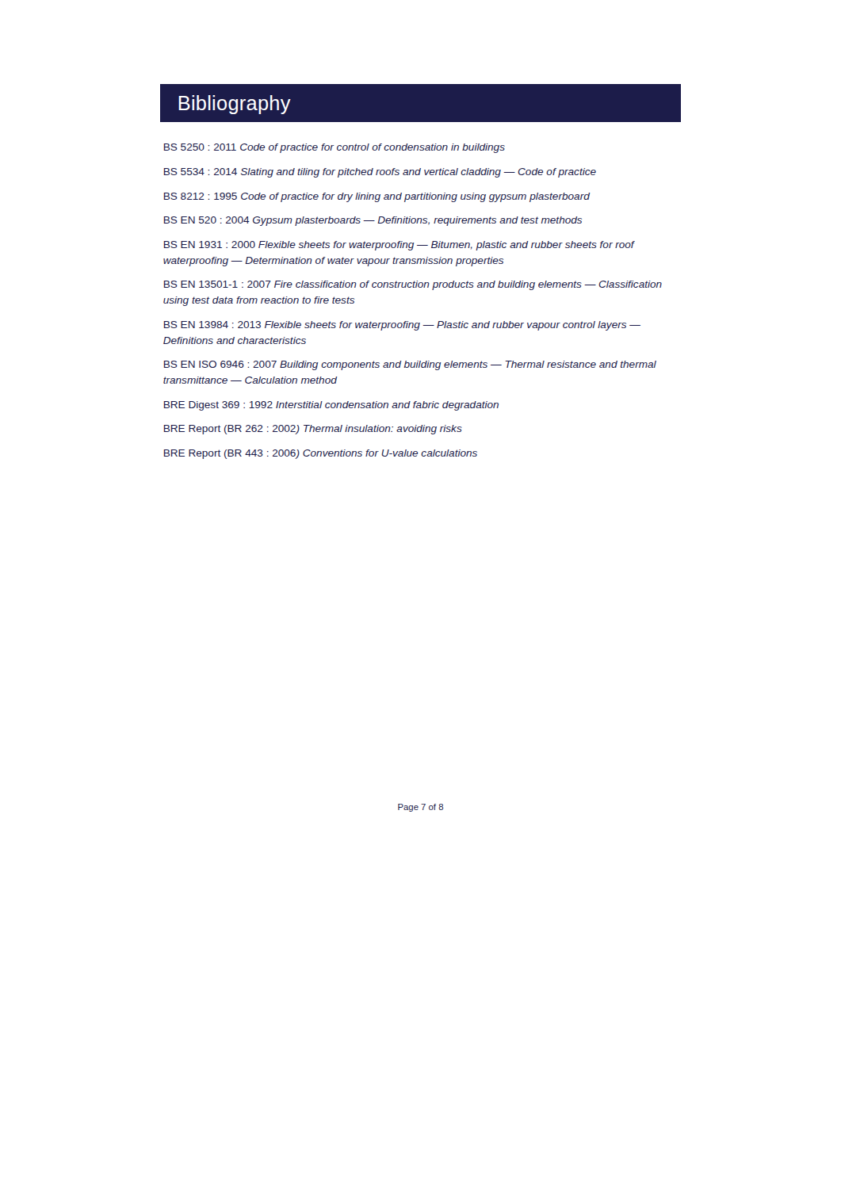Bibliography
BS 5250 : 2011 Code of practice for control of condensation in buildings
BS 5534 : 2014 Slating and tiling for pitched roofs and vertical cladding — Code of practice
BS 8212 : 1995 Code of practice for dry lining and partitioning using gypsum plasterboard
BS EN 520 : 2004 Gypsum plasterboards — Definitions, requirements and test methods
BS EN 1931 : 2000 Flexible sheets for waterproofing — Bitumen, plastic and rubber sheets for roof waterproofing — Determination of water vapour transmission properties
BS EN 13501-1 : 2007 Fire classification of construction products and building elements — Classification using test data from reaction to fire tests
BS EN 13984 : 2013 Flexible sheets for waterproofing — Plastic and rubber vapour control layers — Definitions and characteristics
BS EN ISO 6946 : 2007 Building components and building elements — Thermal resistance and thermal transmittance — Calculation method
BRE Digest 369 : 1992 Interstitial condensation and fabric degradation
BRE Report (BR 262 : 2002) Thermal insulation: avoiding risks
BRE Report (BR 443 : 2006) Conventions for U-value calculations
Page 7 of 8